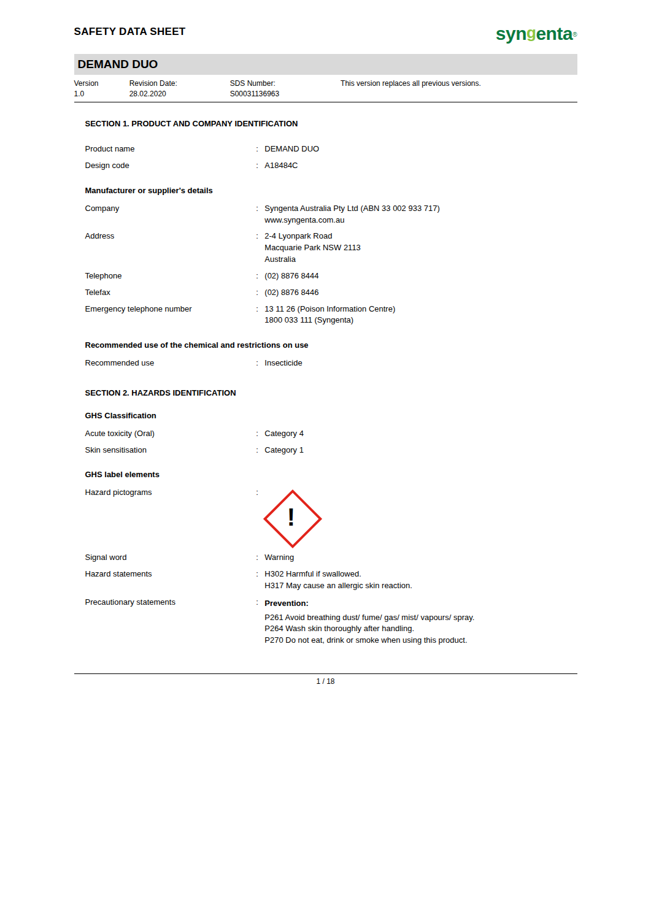SAFETY DATA SHEET
syngenta®
DEMAND DUO
| Version 1.0 | Revision Date: 28.02.2020 | SDS Number: S00031136963 | This version replaces all previous versions. |
SECTION 1. PRODUCT AND COMPANY IDENTIFICATION
| Product name | : | DEMAND DUO |
| Design code | : | A18484C |
Manufacturer or supplier's details
| Company | : | Syngenta Australia Pty Ltd (ABN 33 002 933 717) www.syngenta.com.au |
| Address | : | 2-4 Lyonpark Road Macquarie Park NSW 2113 Australia |
| Telephone | : | (02) 8876 8444 |
| Telefax | : | (02) 8876 8446 |
| Emergency telephone number | : | 13 11 26 (Poison Information Centre) 1800 033 111 (Syngenta) |
Recommended use of the chemical and restrictions on use
| Recommended use | : | Insecticide |
SECTION 2. HAZARDS IDENTIFICATION
GHS Classification
| Acute toxicity (Oral) | : | Category 4 |
| Skin sensitisation | : | Category 1 |
GHS label elements
| Hazard pictograms | : | ! |
| Signal word | : | Warning |
| Hazard statements | : | H302 Harmful if swallowed. H317 May cause an allergic skin reaction. |
| Precautionary statements | : | Prevention: P261 Avoid breathing dust/ fume/ gas/ mist/ vapours/ spray. P264 Wash skin thoroughly after handling. P270 Do not eat, drink or smoke when using this product. |
1 / 18